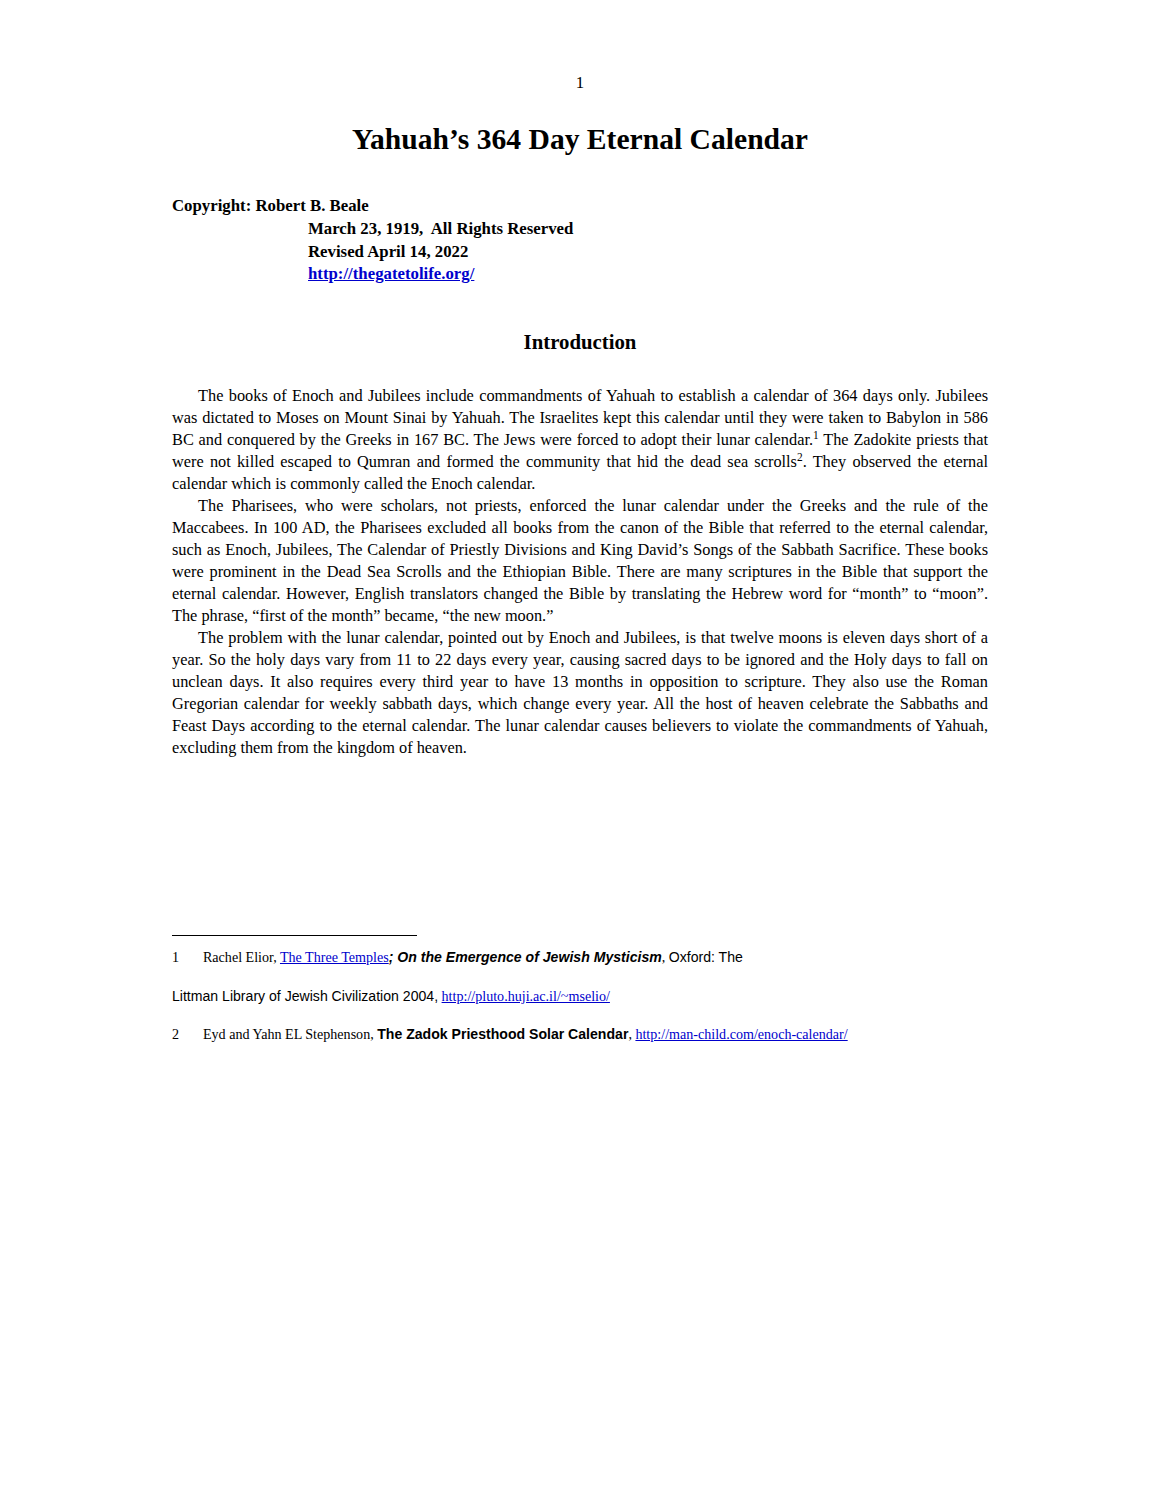1
Yahuah’s 364 Day Eternal Calendar
Copyright: Robert B. Beale
March 23, 1919, All Rights Reserved
Revised April 14, 2022
http://thegatetolife.org/
Introduction
The books of Enoch and Jubilees include commandments of Yahuah to establish a calendar of 364 days only. Jubilees was dictated to Moses on Mount Sinai by Yahuah. The Israelites kept this calendar until they were taken to Babylon in 586 BC and conquered by the Greeks in 167 BC. The Jews were forced to adopt their lunar calendar.1 The Zadokite priests that were not killed escaped to Qumran and formed the community that hid the dead sea scrolls2. They observed the eternal calendar which is commonly called the Enoch calendar.
The Pharisees, who were scholars, not priests, enforced the lunar calendar under the Greeks and the rule of the Maccabees. In 100 AD, the Pharisees excluded all books from the canon of the Bible that referred to the eternal calendar, such as Enoch, Jubilees, The Calendar of Priestly Divisions and King David’s Songs of the Sabbath Sacrifice. These books were prominent in the Dead Sea Scrolls and the Ethiopian Bible. There are many scriptures in the Bible that support the eternal calendar. However, English translators changed the Bible by translating the Hebrew word for “month” to “moon”. The phrase, “first of the month” became, “the new moon.”
The problem with the lunar calendar, pointed out by Enoch and Jubilees, is that twelve moons is eleven days short of a year. So the holy days vary from 11 to 22 days every year, causing sacred days to be ignored and the Holy days to fall on unclean days. It also requires every third year to have 13 months in opposition to scripture. They also use the Roman Gregorian calendar for weekly sabbath days, which change every year. All the host of heaven celebrate the Sabbaths and Feast Days according to the eternal calendar. The lunar calendar causes believers to violate the commandments of Yahuah, excluding them from the kingdom of heaven.
1 Rachel Elior, The Three Temples; On the Emergence of Jewish Mysticism, Oxford: The
Littman Library of Jewish Civilization 2004, http://pluto.huji.ac.il/~mselio/
2 Eyd and Yahn EL Stephenson, The Zadok Priesthood Solar Calendar, http://man-child.com/enoch-calendar/